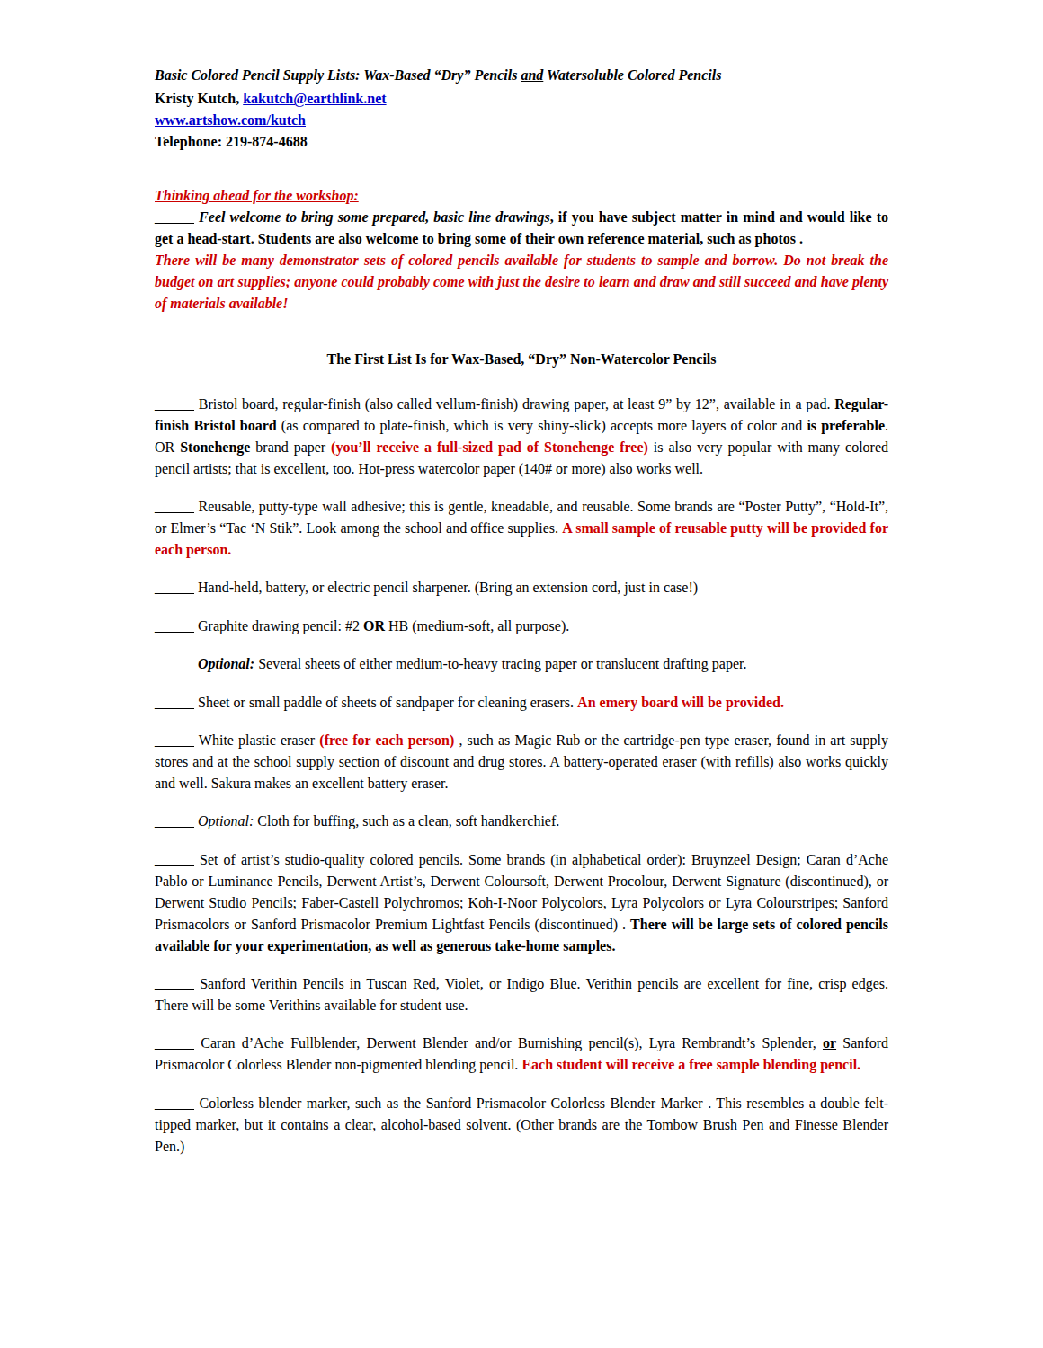Basic Colored Pencil Supply Lists: Wax-Based “Dry” Pencils and Watersoluble Colored Pencils
Kristy Kutch, kakutch@earthlink.net
www.artshow.com/kutch
Telephone: 219-874-4688
Thinking ahead for the workshop:
_____ Feel welcome to bring some prepared, basic line drawings, if you have subject matter in mind and would like to get a head-start. Students are also welcome to bring some of their own reference material, such as photos .
There will be many demonstrator sets of colored pencils available for students to sample and borrow. Do not break the budget on art supplies; anyone could probably come with just the desire to learn and draw and still succeed and have plenty of materials available!
The First List Is for Wax-Based, “Dry” Non-Watercolor Pencils
_____ Bristol board, regular-finish (also called vellum-finish) drawing paper, at least 9” by 12”, available in a pad. Regular-finish Bristol board (as compared to plate-finish, which is very shiny-slick) accepts more layers of color and is preferable. OR Stonehenge brand paper (you’ll receive a full-sized pad of Stonehenge free) is also very popular with many colored pencil artists; that is excellent, too. Hot-press watercolor paper (140# or more) also works well.
_____ Reusable, putty-type wall adhesive; this is gentle, kneadable, and reusable. Some brands are “Poster Putty”, “Hold-It”, or Elmer’s “Tac ‘N Stik”. Look among the school and office supplies. A small sample of reusable putty will be provided for each person.
_____ Hand-held, battery, or electric pencil sharpener. (Bring an extension cord, just in case!)
_____ Graphite drawing pencil: #2 OR HB (medium-soft, all purpose).
_____ Optional: Several sheets of either medium-to-heavy tracing paper or translucent drafting paper.
_____ Sheet or small paddle of sheets of sandpaper for cleaning erasers. An emery board will be provided.
_____ White plastic eraser (free for each person) , such as Magic Rub or the cartridge-pen type eraser, found in art supply stores and at the school supply section of discount and drug stores. A battery-operated eraser (with refills) also works quickly and well. Sakura makes an excellent battery eraser.
_____ Optional: Cloth for buffing, such as a clean, soft handkerchief.
_____ Set of artist’s studio-quality colored pencils. Some brands (in alphabetical order): Bruynzeel Design; Caran d’Ache Pablo or Luminance Pencils, Derwent Artist’s, Derwent Coloursoft, Derwent Procolour, Derwent Signature (discontinued), or Derwent Studio Pencils; Faber-Castell Polychromos; Koh-I-Noor Polycolors, Lyra Polycolors or Lyra Colourstripes; Sanford Prismacolors or Sanford Prismacolor Premium Lightfast Pencils (discontinued) . There will be large sets of colored pencils available for your experimentation, as well as generous take-home samples.
_____ Sanford Verithin Pencils in Tuscan Red, Violet, or Indigo Blue. Verithin pencils are excellent for fine, crisp edges. There will be some Verithins available for student use.
_____ Caran d’Ache Fullblender, Derwent Blender and/or Burnishing pencil(s), Lyra Rembrandt’s Splender, or Sanford Prismacolor Colorless Blender non-pigmented blending pencil. Each student will receive a free sample blending pencil.
_____ Colorless blender marker, such as the Sanford Prismacolor Colorless Blender Marker . This resembles a double felt-tipped marker, but it contains a clear, alcohol-based solvent. (Other brands are the Tombow Brush Pen and Finesse Blender Pen.)